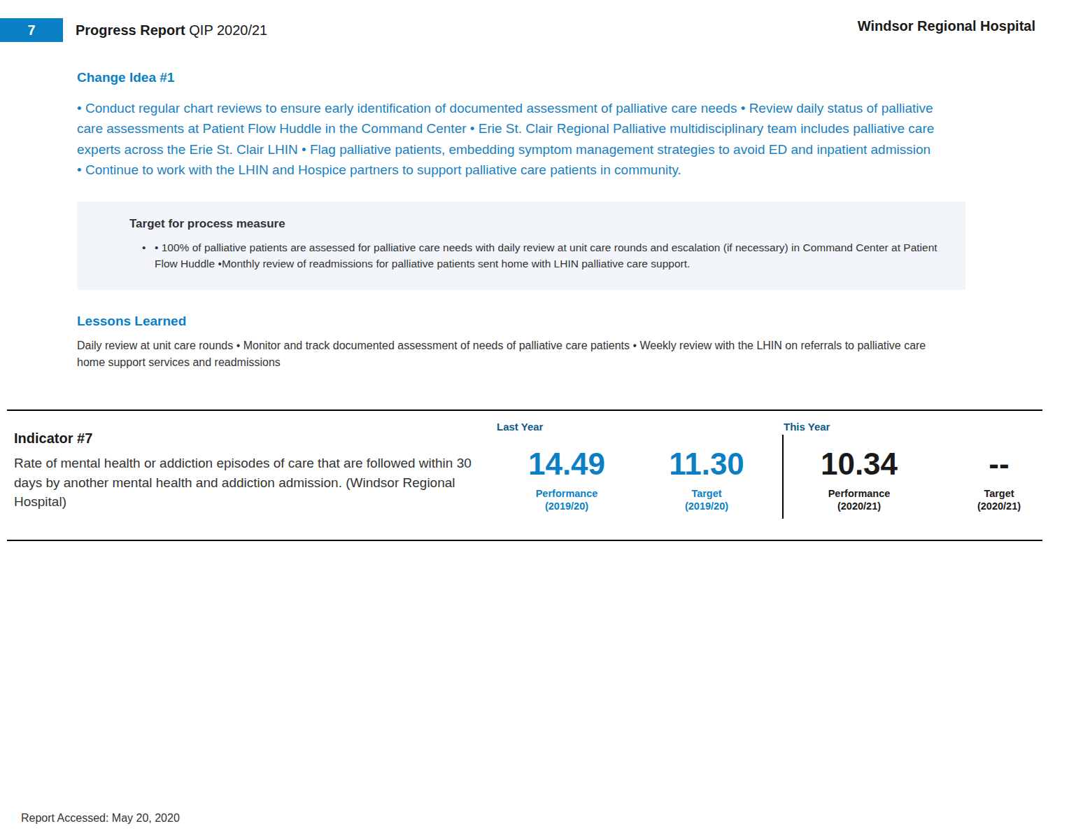7
Progress Report QIP 2020/21
Windsor Regional Hospital
Change Idea #1
• Conduct regular chart reviews to ensure early identification of documented assessment of palliative care needs • Review daily status of palliative care assessments at Patient Flow Huddle in the Command Center • Erie St. Clair Regional Palliative multidisciplinary team includes palliative care experts across the Erie St. Clair LHIN • Flag palliative patients, embedding symptom management strategies to avoid ED and inpatient admission • Continue to work with the LHIN and Hospice partners to support palliative care patients in community.
Target for process measure
• 100% of palliative patients are assessed for palliative care needs with daily review at unit care rounds and escalation (if necessary) in Command Center at Patient Flow Huddle •Monthly review of readmissions for palliative patients sent home with LHIN palliative care support.
Lessons Learned
Daily review at unit care rounds • Monitor and track documented assessment of needs of palliative care patients • Weekly review with the LHIN on referrals to palliative care home support services and readmissions
Indicator #7
Rate of mental health or addiction episodes of care that are followed within 30 days by another mental health and addiction admission. (Windsor Regional Hospital)
Last Year
This Year
14.49
Performance
(2019/20)
11.30
Target
(2019/20)
10.34
Performance
(2020/21)
--
Target
(2020/21)
Report Accessed: May 20, 2020